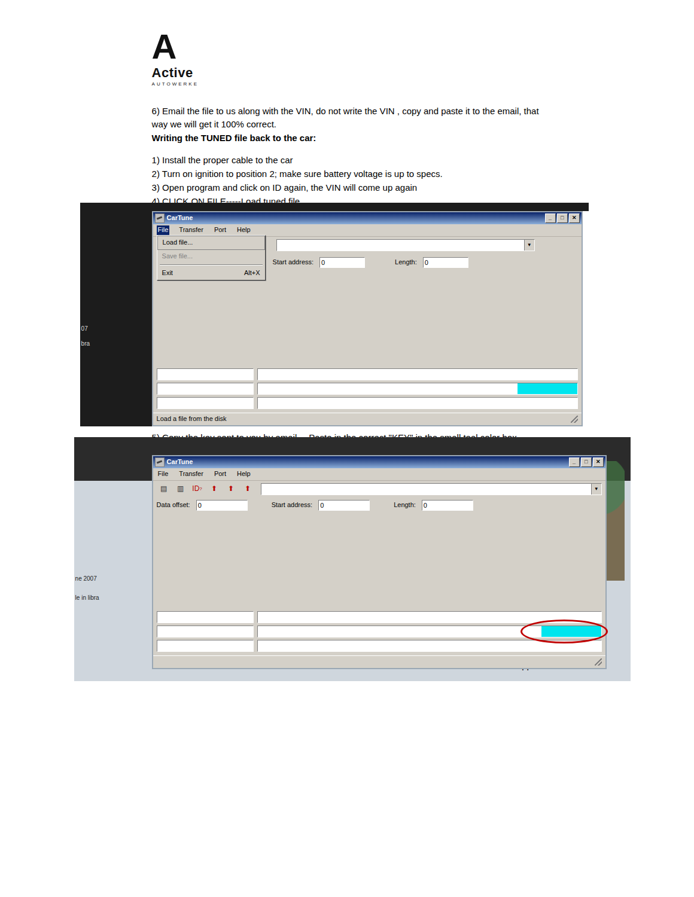A
Active
AUTOWERKE
6) Email the file to us along with the VIN, do not write the VIN , copy and paste it to the email, that way we will get it 100% correct.
Writing the TUNED file back to the car:
1) Install the proper cable to the car
2) Turn on ignition to position 2; make sure battery voltage is up to specs.
3) Open program and click on ID again, the VIN will come up again
4) CLICK ON FILE-----Load tuned file
07
bra
CarTune
_
□
✕
File Transfer Port Help
Load file...
Save file...
Exit Alt+X
▼
Start address:
0
Length:
0
Load a file from the disk
5) Copy the key sent to you by email----Paste in the correct "KEY" in the small teal color box.
ne 2007
le in libra
CarTune
_
□
✕
File Transfer Port Help
▤ ▥ ID? ⬆ ⬆ ⬆
▼
Data offset:
0
Start address:
0
Length:
0
Active Autowerke
Software support